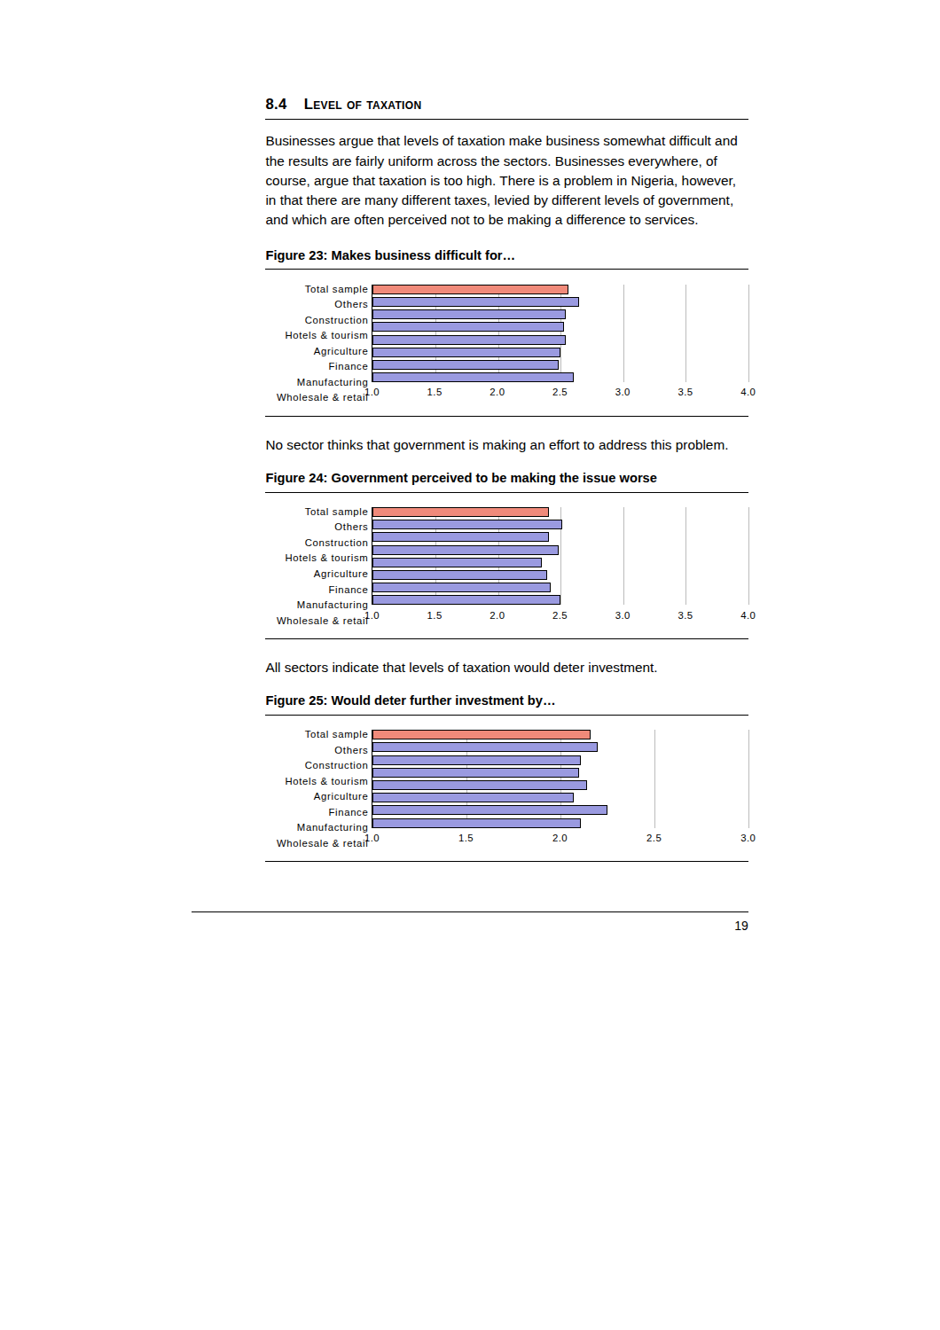8.4 Level of taxation
Businesses argue that levels of taxation make business somewhat difficult and the results are fairly uniform across the sectors. Businesses everywhere, of course, argue that taxation is too high. There is a problem in Nigeria, however, in that there are many different taxes, levied by different levels of government, and which are often perceived not to be making a difference to services.
Figure 23: Makes business difficult for…
Total sample
Others
Construction
Hotels & tourism
Agriculture
Finance
Manufacturing
Wholesale & retail
1.0 1.5 2.0 2.5 3.0 3.5 4.0
No sector thinks that government is making an effort to address this problem.
Figure 24: Government perceived to be making the issue worse
Total sample
Others
Construction
Hotels & tourism
Agriculture
Finance
Manufacturing
Wholesale & retail
1.0 1.5 2.0 2.5 3.0 3.5 4.0
All sectors indicate that levels of taxation would deter investment.
Figure 25: Would deter further investment by…
Total sample
Others
Construction
Hotels & tourism
Agriculture
Finance
Manufacturing
Wholesale & retail
1.0 1.5 2.0 2.5 3.0
19